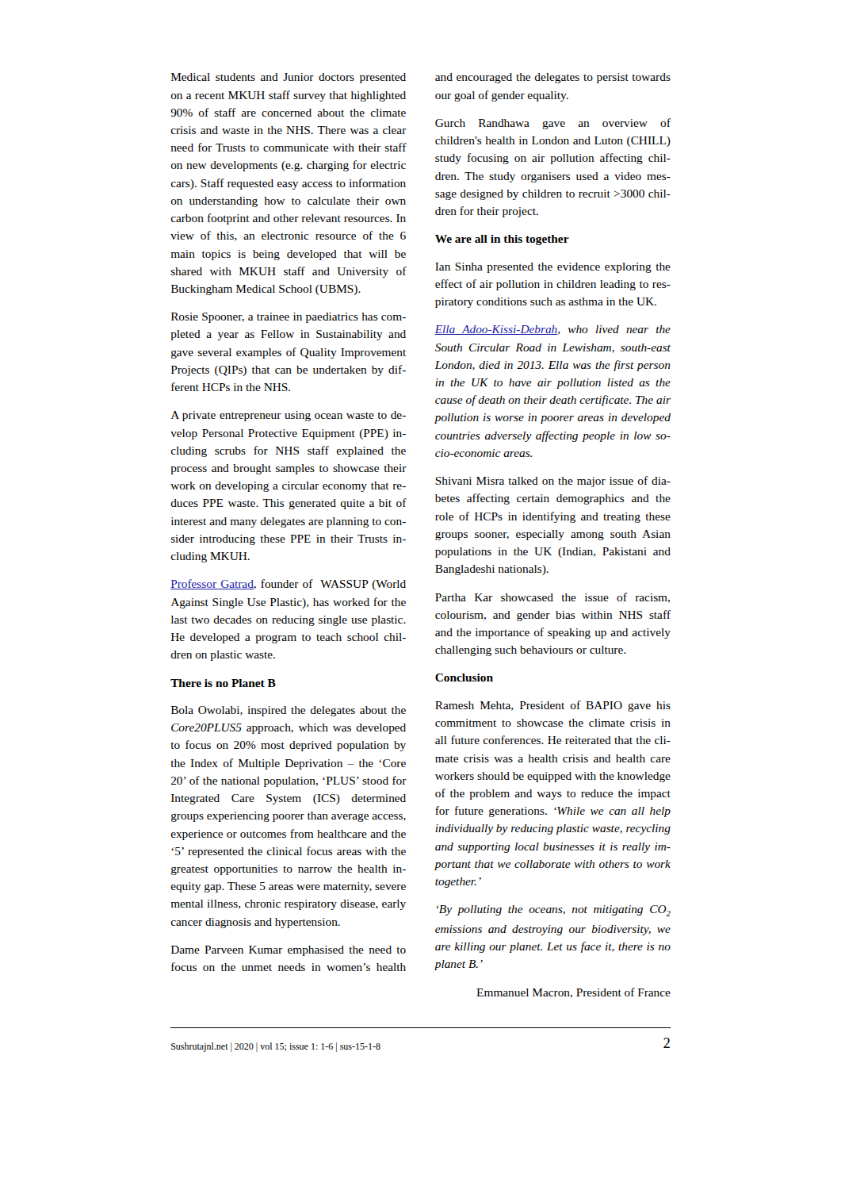Medical students and Junior doctors presented on a recent MKUH staff survey that highlighted 90% of staff are concerned about the climate crisis and waste in the NHS. There was a clear need for Trusts to communicate with their staff on new developments (e.g. charging for electric cars). Staff requested easy access to information on understanding how to calculate their own carbon footprint and other relevant resources. In view of this, an electronic resource of the 6 main topics is being developed that will be shared with MKUH staff and University of Buckingham Medical School (UBMS).
Rosie Spooner, a trainee in paediatrics has completed a year as Fellow in Sustainability and gave several examples of Quality Improvement Projects (QIPs) that can be undertaken by different HCPs in the NHS.
A private entrepreneur using ocean waste to develop Personal Protective Equipment (PPE) including scrubs for NHS staff explained the process and brought samples to showcase their work on developing a circular economy that reduces PPE waste. This generated quite a bit of interest and many delegates are planning to consider introducing these PPE in their Trusts including MKUH.
Professor Gatrad, founder of WASSUP (World Against Single Use Plastic), has worked for the last two decades on reducing single use plastic. He developed a program to teach school children on plastic waste.
There is no Planet B
Bola Owolabi, inspired the delegates about the Core20PLUS5 approach, which was developed to focus on 20% most deprived population by the Index of Multiple Deprivation – the ‘Core 20’ of the national population, ‘PLUS’ stood for Integrated Care System (ICS) determined groups experiencing poorer than average access, experience or outcomes from healthcare and the ‘5’ represented the clinical focus areas with the greatest opportunities to narrow the health inequity gap. These 5 areas were maternity, severe mental illness, chronic respiratory disease, early cancer diagnosis and hypertension.
Dame Parveen Kumar emphasised the need to focus on the unmet needs in women’s health and encouraged the delegates to persist towards our goal of gender equality.
Gurch Randhawa gave an overview of children's health in London and Luton (CHILL) study focusing on air pollution affecting children. The study organisers used a video message designed by children to recruit >3000 children for their project.
We are all in this together
Ian Sinha presented the evidence exploring the effect of air pollution in children leading to respiratory conditions such as asthma in the UK.
Ella Adoo-Kissi-Debrah, who lived near the South Circular Road in Lewisham, south-east London, died in 2013. Ella was the first person in the UK to have air pollution listed as the cause of death on their death certificate. The air pollution is worse in poorer areas in developed countries adversely affecting people in low socio-economic areas.
Shivani Misra talked on the major issue of diabetes affecting certain demographics and the role of HCPs in identifying and treating these groups sooner, especially among south Asian populations in the UK (Indian, Pakistani and Bangladeshi nationals).
Partha Kar showcased the issue of racism, colourism, and gender bias within NHS staff and the importance of speaking up and actively challenging such behaviours or culture.
Conclusion
Ramesh Mehta, President of BAPIO gave his commitment to showcase the climate crisis in all future conferences. He reiterated that the climate crisis was a health crisis and health care workers should be equipped with the knowledge of the problem and ways to reduce the impact for future generations. ‘While we can all help individually by reducing plastic waste, recycling and supporting local businesses it is really important that we collaborate with others to work together.’
‘By polluting the oceans, not mitigating CO2 emissions and destroying our biodiversity, we are killing our planet. Let us face it, there is no planet B.’
Emmanuel Macron, President of France
Sushrutajnl.net | 2020 | vol 15; issue 1: 1-6 | sus-15-1-8 2